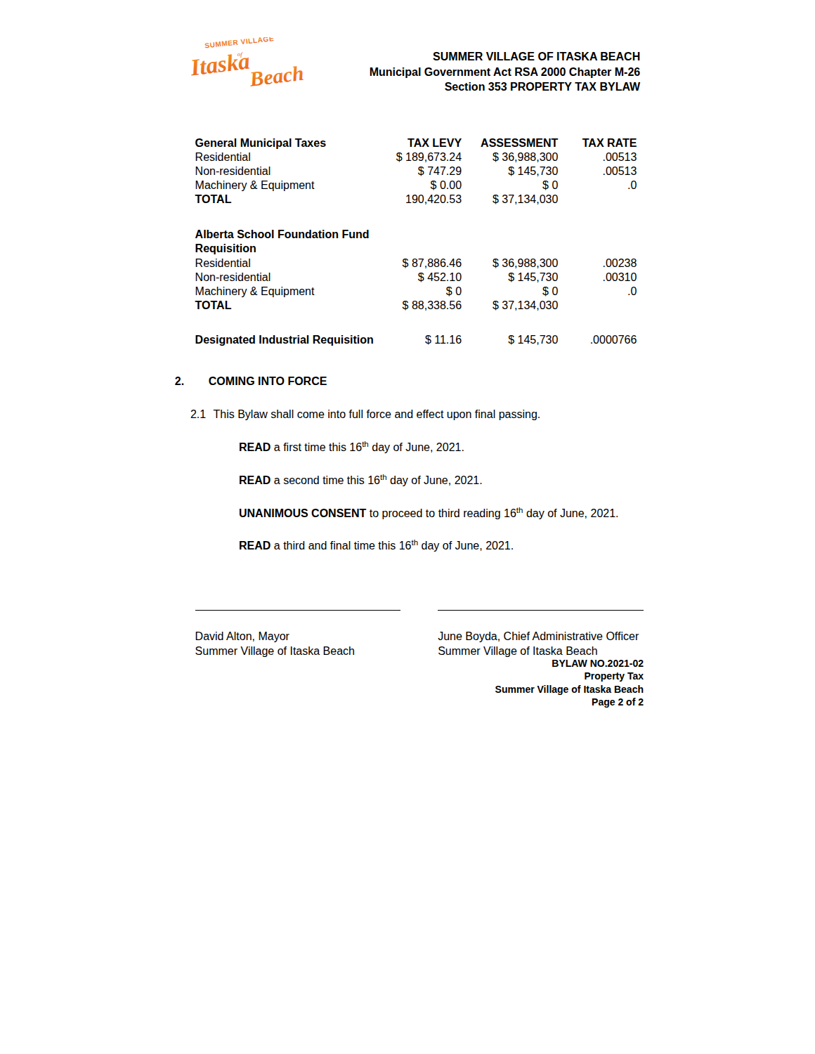SUMMER VILLAGE of Itaska Beach
SUMMER VILLAGE OF ITASKA BEACH
Municipal Government Act RSA 2000 Chapter M-26
Section 353 PROPERTY TAX BYLAW
| General Municipal Taxes | TAX LEVY | ASSESSMENT | TAX RATE |
| --- | --- | --- | --- |
| Residential | $ 189,673.24 | $ 36,988,300 | .00513 |
| Non-residential | $ 747.29 | $ 145,730 | .00513 |
| Machinery & Equipment | $ 0.00 | $ 0 | .0 |
| TOTAL | 190,420.53 | $ 37,134,030 | |
| Alberta School Foundation Fund Requisition |
| Residential | $ 87,886.46 | $ 36,988,300 | .00238 |
| Non-residential | $ 452.10 | $ 145,730 | .00310 |
| Machinery & Equipment | $ 0 | $ 0 | .0 |
| TOTAL | $ 88,338.56 | $ 37,134,030 | |
| Designated Industrial Requisition | $ 11.16 | $ 145,730 | .0000766 |
2. Coming into force
2.1 This Bylaw shall come into full force and effect upon final passing.
READ a first time this 16th day of June, 2021.
READ a second time this 16th day of June, 2021.
UNANIMOUS CONSENT to proceed to third reading 16th day of June, 2021.
READ a third and final time this 16th day of June, 2021.
David Alton, Mayor
Summer Village of Itaska Beach
June Boyda, Chief Administrative Officer
Summer Village of Itaska Beach
BYLAW NO.2021-02
Property Tax
Summer Village of Itaska Beach
Page 2 of 2